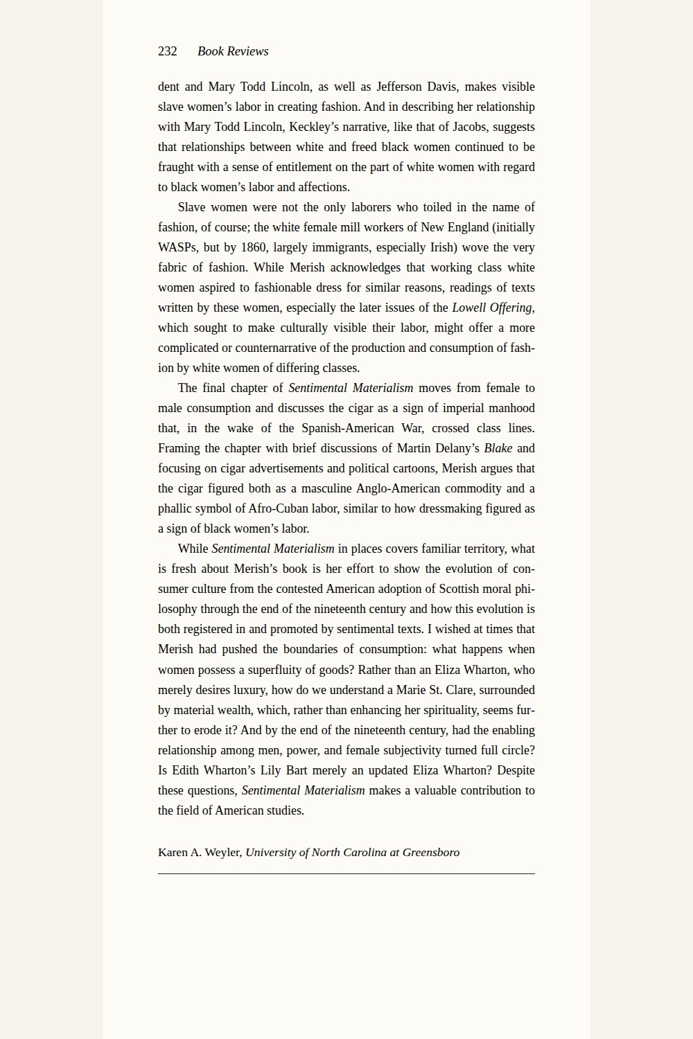232 Book Reviews
dent and Mary Todd Lincoln, as well as Jefferson Davis, makes visible slave women’s labor in creating fashion. And in describing her relationship with Mary Todd Lincoln, Keckley’s narrative, like that of Jacobs, suggests that relationships between white and freed black women continued to be fraught with a sense of entitlement on the part of white women with regard to black women’s labor and affections.
Slave women were not the only laborers who toiled in the name of fashion, of course; the white female mill workers of New England (initially WASPs, but by 1860, largely immigrants, especially Irish) wove the very fabric of fashion. While Merish acknowledges that working class white women aspired to fashionable dress for similar reasons, readings of texts written by these women, especially the later issues of the Lowell Offering, which sought to make culturally visible their labor, might offer a more complicated or counternarrative of the production and consumption of fashion by white women of differing classes.
The final chapter of Sentimental Materialism moves from female to male consumption and discusses the cigar as a sign of imperial manhood that, in the wake of the Spanish-American War, crossed class lines. Framing the chapter with brief discussions of Martin Delany’s Blake and focusing on cigar advertisements and political cartoons, Merish argues that the cigar figured both as a masculine Anglo-American commodity and a phallic symbol of Afro-Cuban labor, similar to how dressmaking figured as a sign of black women’s labor.
While Sentimental Materialism in places covers familiar territory, what is fresh about Merish’s book is her effort to show the evolution of consumer culture from the contested American adoption of Scottish moral philosophy through the end of the nineteenth century and how this evolution is both registered in and promoted by sentimental texts. I wished at times that Merish had pushed the boundaries of consumption: what happens when women possess a superfluity of goods? Rather than an Eliza Wharton, who merely desires luxury, how do we understand a Marie St. Clare, surrounded by material wealth, which, rather than enhancing her spirituality, seems further to erode it? And by the end of the nineteenth century, had the enabling relationship among men, power, and female subjectivity turned full circle? Is Edith Wharton’s Lily Bart merely an updated Eliza Wharton? Despite these questions, Sentimental Materialism makes a valuable contribution to the field of American studies.
Karen A. Weyler, University of North Carolina at Greensboro